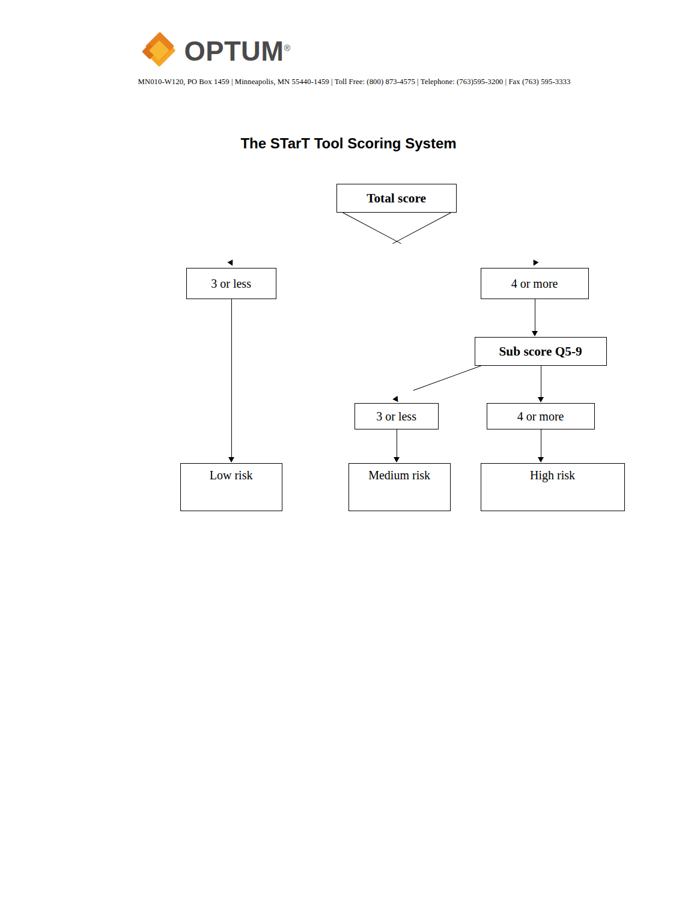OPTUM®
MN010-W120, PO Box 1459 | Minneapolis, MN 55440-1459 | Toll Free: (800) 873-4575 | Telephone: (763)595-3200 | Fax (763) 595-3333
The STarT Tool Scoring System
Total score
3 or less
4 or more
Sub score Q5-9
3 or less
4 or more
Low risk
Medium risk
High risk